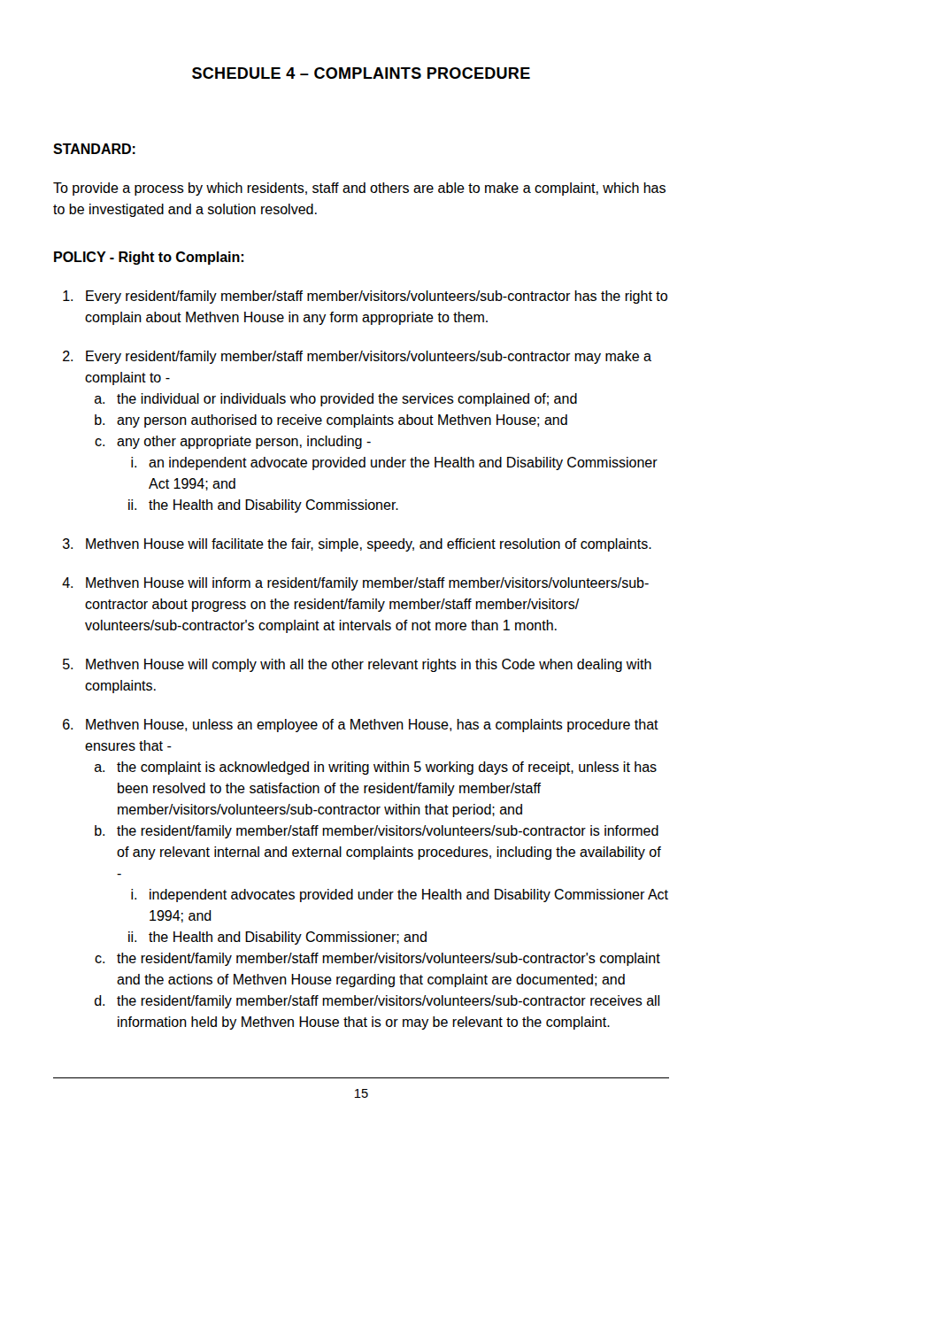SCHEDULE 4 – COMPLAINTS PROCEDURE
STANDARD:
To provide a process by which residents, staff and others are able to make a complaint, which has to be investigated and a solution resolved.
POLICY - Right to Complain:
Every resident/family member/staff member/visitors/volunteers/sub-contractor has the right to complain about Methven House in any form appropriate to them.
Every resident/family member/staff member/visitors/volunteers/sub-contractor may make a complaint to -
the individual or individuals who provided the services complained of; and
any person authorised to receive complaints about Methven House; and
any other appropriate person, including -
an independent advocate provided under the Health and Disability Commissioner Act 1994; and
the Health and Disability Commissioner.
Methven House will facilitate the fair, simple, speedy, and efficient resolution of complaints.
Methven House will inform a resident/family member/staff member/visitors/volunteers/sub-contractor about progress on the resident/family member/staff member/visitors/ volunteers/sub-contractor's complaint at intervals of not more than 1 month.
Methven House will comply with all the other relevant rights in this Code when dealing with complaints.
Methven House, unless an employee of a Methven House, has a complaints procedure that ensures that -
the complaint is acknowledged in writing within 5 working days of receipt, unless it has been resolved to the satisfaction of the resident/family member/staff member/visitors/volunteers/sub-contractor within that period; and
the resident/family member/staff member/visitors/volunteers/sub-contractor is informed of any relevant internal and external complaints procedures, including the availability of -
independent advocates provided under the Health and Disability Commissioner Act 1994; and
the Health and Disability Commissioner; and
the resident/family member/staff member/visitors/volunteers/sub-contractor's complaint and the actions of Methven House regarding that complaint are documented; and
the resident/family member/staff member/visitors/volunteers/sub-contractor receives all information held by Methven House that is or may be relevant to the complaint.
15